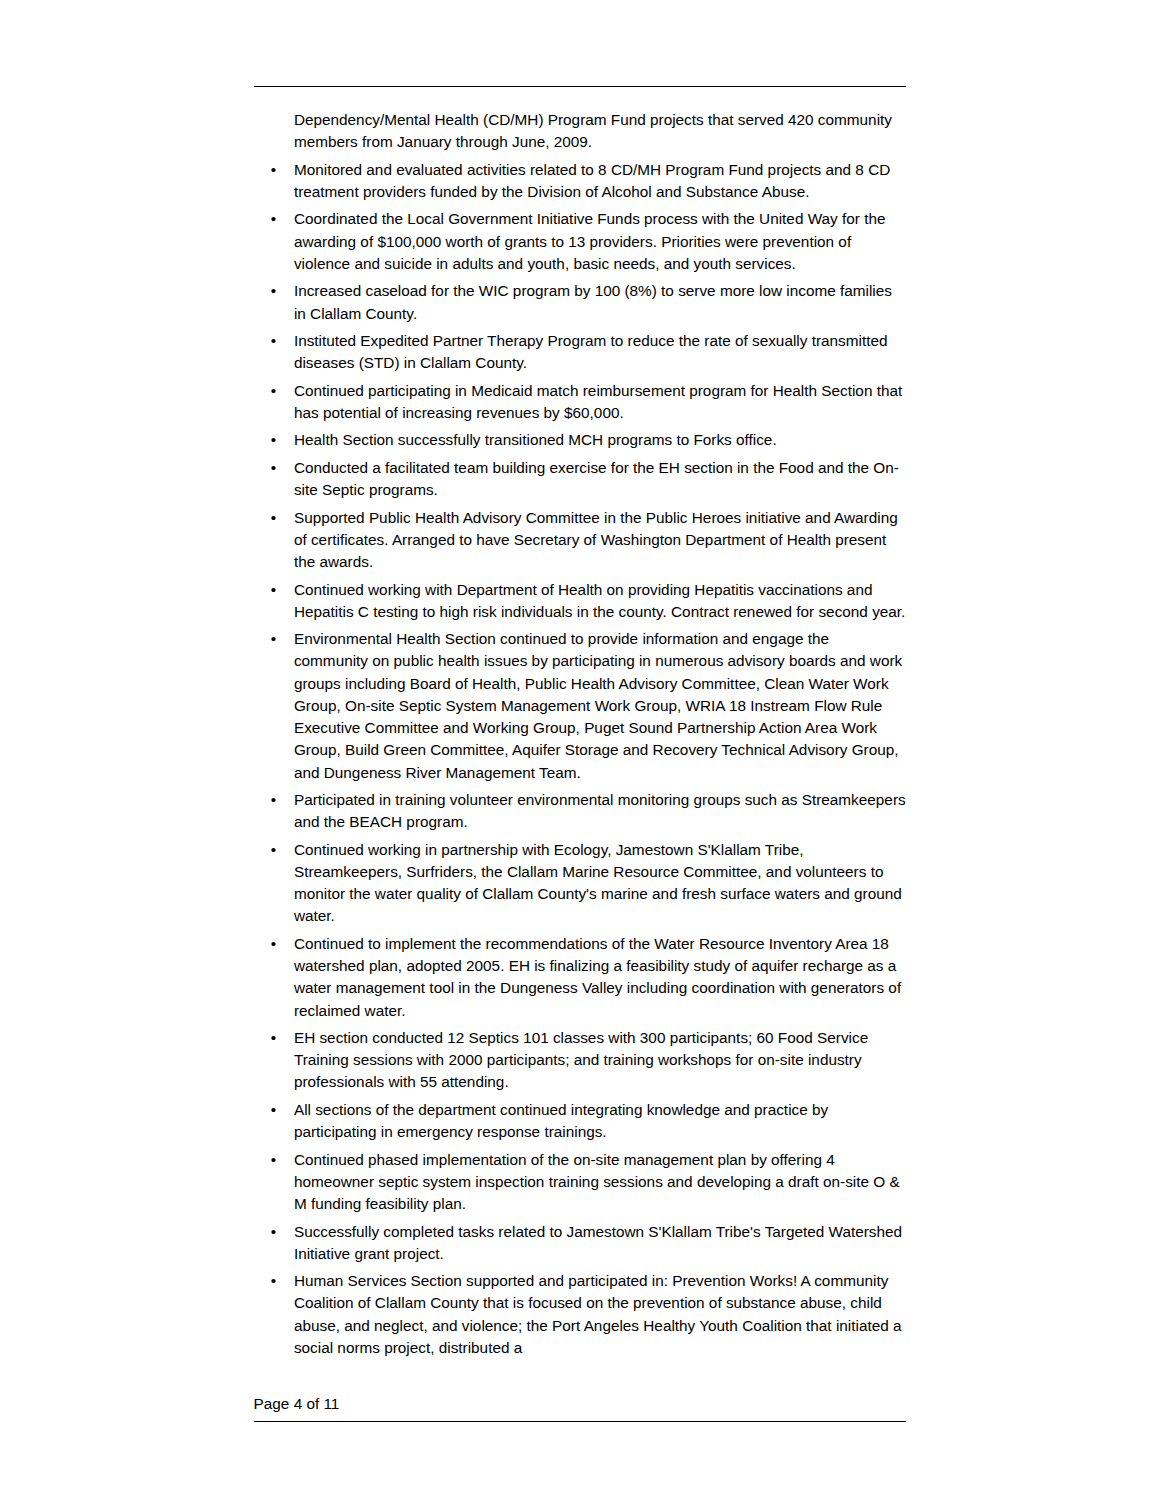Dependency/Mental Health (CD/MH) Program Fund projects that served 420 community members from January through June, 2009.
Monitored and evaluated activities related to 8 CD/MH Program Fund projects and 8 CD treatment providers funded by the Division of Alcohol and Substance Abuse.
Coordinated the Local Government Initiative Funds process with the United Way for the awarding of $100,000 worth of grants to 13 providers. Priorities were prevention of violence and suicide in adults and youth, basic needs, and youth services.
Increased caseload for the WIC program by 100 (8%) to serve more low income families in Clallam County.
Instituted Expedited Partner Therapy Program to reduce the rate of sexually transmitted diseases (STD) in Clallam County.
Continued participating in Medicaid match reimbursement program for Health Section that has potential of increasing revenues by $60,000.
Health Section successfully transitioned MCH programs to Forks office.
Conducted a facilitated team building exercise for the EH section in the Food and the On-site Septic programs.
Supported Public Health Advisory Committee in the Public Heroes initiative and Awarding of certificates. Arranged to have Secretary of Washington Department of Health present the awards.
Continued working with Department of Health on providing Hepatitis vaccinations and Hepatitis C testing to high risk individuals in the county. Contract renewed for second year.
Environmental Health Section continued to provide information and engage the community on public health issues by participating in numerous advisory boards and work groups including Board of Health, Public Health Advisory Committee, Clean Water Work Group, On-site Septic System Management Work Group, WRIA 18 Instream Flow Rule Executive Committee and Working Group, Puget Sound Partnership Action Area Work Group, Build Green Committee, Aquifer Storage and Recovery Technical Advisory Group, and Dungeness River Management Team.
Participated in training volunteer environmental monitoring groups such as Streamkeepers and the BEACH program.
Continued working in partnership with Ecology, Jamestown S'Klallam Tribe, Streamkeepers, Surfriders, the Clallam Marine Resource Committee, and volunteers to monitor the water quality of Clallam County's marine and fresh surface waters and ground water.
Continued to implement the recommendations of the Water Resource Inventory Area 18 watershed plan, adopted 2005. EH is finalizing a feasibility study of aquifer recharge as a water management tool in the Dungeness Valley including coordination with generators of reclaimed water.
EH section conducted 12 Septics 101 classes with 300 participants; 60 Food Service Training sessions with 2000 participants; and training workshops for on-site industry professionals with 55 attending.
All sections of the department continued integrating knowledge and practice by participating in emergency response trainings.
Continued phased implementation of the on-site management plan by offering 4 homeowner septic system inspection training sessions and developing a draft on-site O & M funding feasibility plan.
Successfully completed tasks related to Jamestown S'Klallam Tribe's Targeted Watershed Initiative grant project.
Human Services Section supported and participated in: Prevention Works! A community Coalition of Clallam County that is focused on the prevention of substance abuse, child abuse, and neglect, and violence; the Port Angeles Healthy Youth Coalition that initiated a social norms project, distributed a
Page 4 of 11